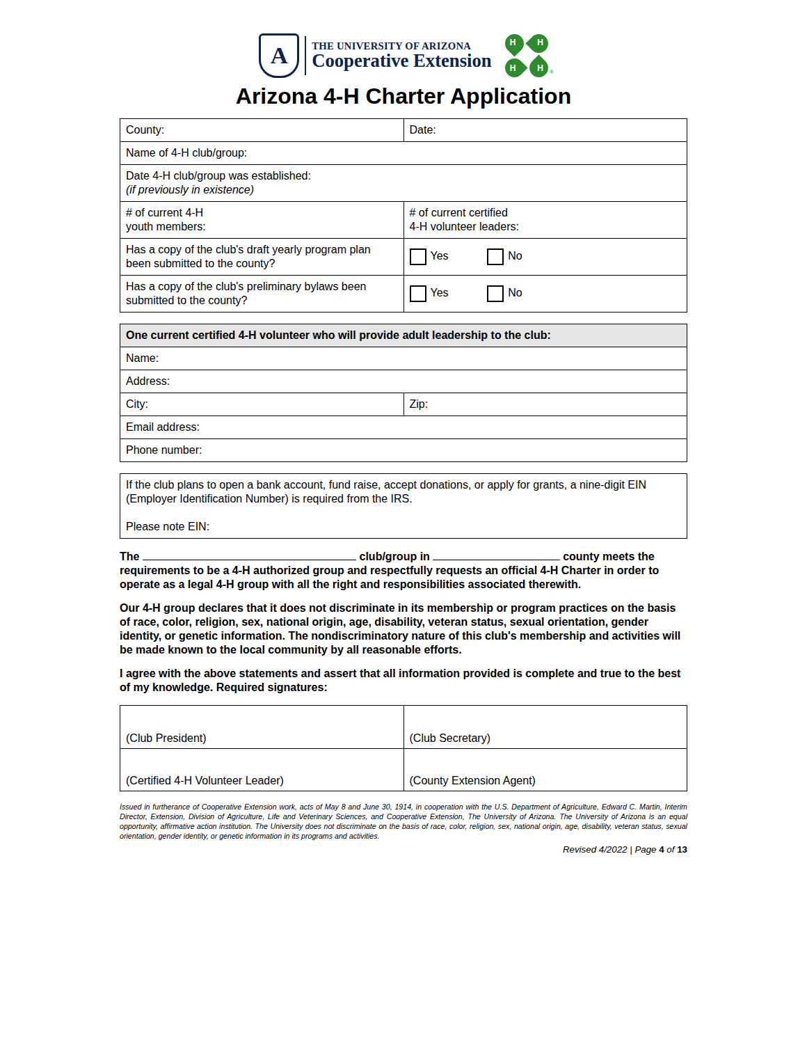A
THE UNIVERSITY OF ARIZONA
Cooperative Extension
H H H H ®
Arizona 4-H Charter Application
| County: | Date: |
| Name of 4-H club/group: |
| Date 4-H club/group was established: (if previously in existence) |
| # of current 4-H youth members: | # of current certified 4-H volunteer leaders: |
| Has a copy of the club's draft yearly program plan been submitted to the county? | Yes No |
| Has a copy of the club's preliminary bylaws been submitted to the county? | Yes No |
| One current certified 4-H volunteer who will provide adult leadership to the club: |
| --- |
| Name: |
| Address: |
| City: | Zip: |
| Email address: |
| Phone number: |
| If the club plans to open a bank account, fund raise, accept donations, or apply for grants, a nine-digit EIN (Employer Identification Number) is required from the IRS. Please note EIN: |
The club/group in county meets the requirements to be a 4-H authorized group and respectfully requests an official 4-H Charter in order to operate as a legal 4-H group with all the right and responsibilities associated therewith.
Our 4-H group declares that it does not discriminate in its membership or program practices on the basis of race, color, religion, sex, national origin, age, disability, veteran status, sexual orientation, gender identity, or genetic information. The nondiscriminatory nature of this club's membership and activities will be made known to the local community by all reasonable efforts.
I agree with the above statements and assert that all information provided is complete and true to the best of my knowledge. Required signatures:
| (Club President) | (Club Secretary) |
| (Certified 4-H Volunteer Leader) | (County Extension Agent) |
Issued in furtherance of Cooperative Extension work, acts of May 8 and June 30, 1914, in cooperation with the U.S. Department of Agriculture, Edward C. Martin, Interim Director, Extension, Division of Agriculture, Life and Veterinary Sciences, and Cooperative Extension, The University of Arizona. The University of Arizona is an equal opportunity, affirmative action institution. The University does not discriminate on the basis of race, color, religion, sex, national origin, age, disability, veteran status, sexual orientation, gender identity, or genetic information in its programs and activities.
Revised 4/2022 | Page 4 of 13